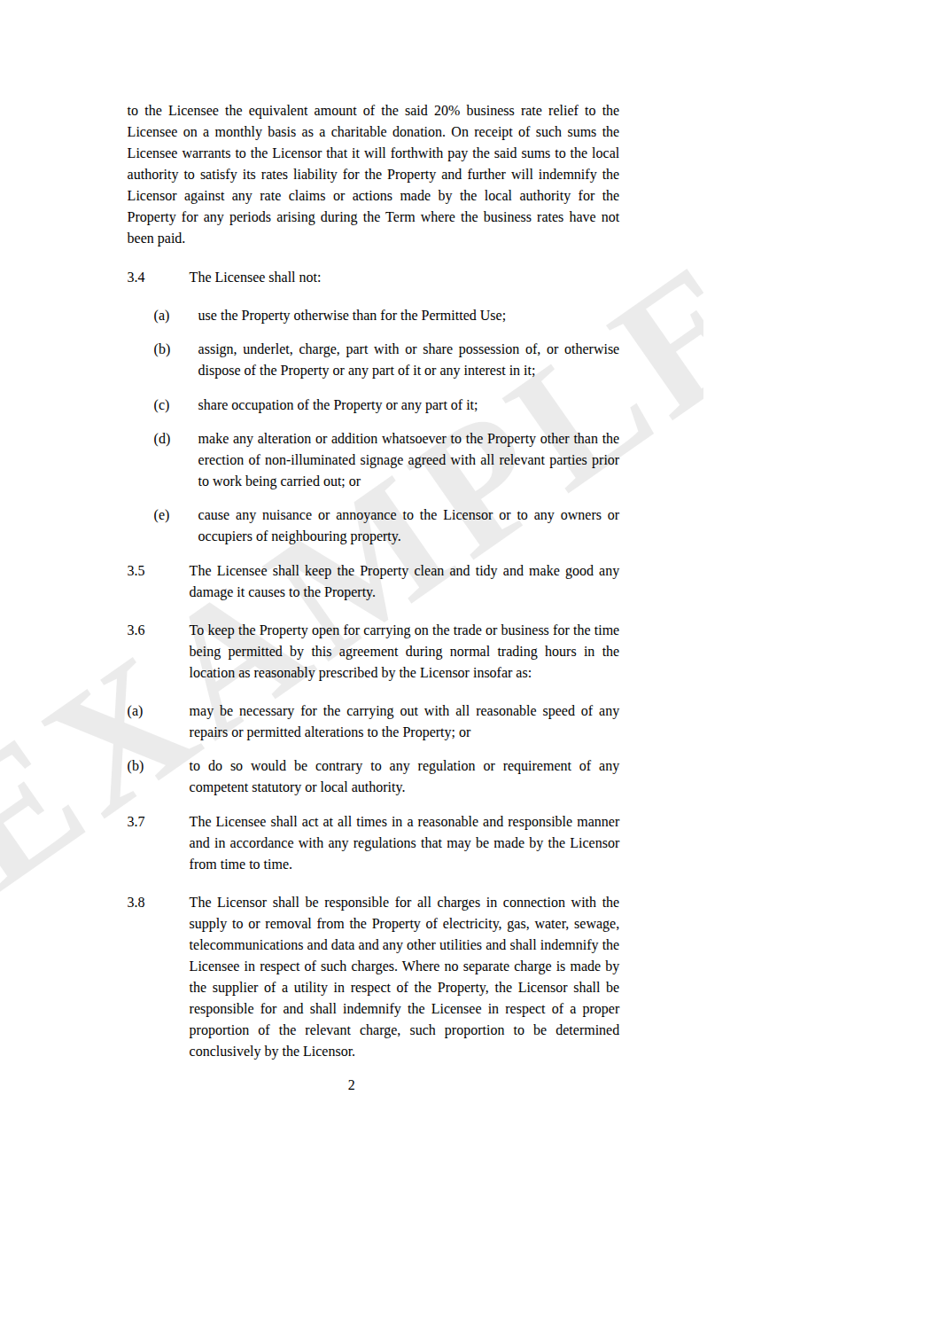EXAMPLE
to the Licensee the equivalent amount of the said 20% business rate relief to the Licensee on a monthly basis as a charitable donation. On receipt of such sums the Licensee warrants to the Licensor that it will forthwith pay the said sums to the local authority to satisfy its rates liability for the Property and further will indemnify the Licensor against any rate claims or actions made by the local authority for the Property for any periods arising during the Term where the business rates have not been paid.
3.4
The Licensee shall not:
(a)
use the Property otherwise than for the Permitted Use;
(b)
assign, underlet, charge, part with or share possession of, or otherwise dispose of the Property or any part of it or any interest in it;
(c)
share occupation of the Property or any part of it;
(d)
make any alteration or addition whatsoever to the Property other than the erection of non-illuminated signage agreed with all relevant parties prior to work being carried out; or
(e)
cause any nuisance or annoyance to the Licensor or to any owners or occupiers of neighbouring property.
3.5
The Licensee shall keep the Property clean and tidy and make good any damage it causes to the Property.
3.6
To keep the Property open for carrying on the trade or business for the time being permitted by this agreement during normal trading hours in the location as reasonably prescribed by the Licensor insofar as:
(a)
may be necessary for the carrying out with all reasonable speed of any repairs or permitted alterations to the Property; or
(b)
to do so would be contrary to any regulation or requirement of any competent statutory or local authority.
3.7
The Licensee shall act at all times in a reasonable and responsible manner and in accordance with any regulations that may be made by the Licensor from time to time.
3.8
The Licensor shall be responsible for all charges in connection with the supply to or removal from the Property of electricity, gas, water, sewage, telecommunications and data and any other utilities and shall indemnify the Licensee in respect of such charges. Where no separate charge is made by the supplier of a utility in respect of the Property, the Licensor shall be responsible for and shall indemnify the Licensee in respect of a proper proportion of the relevant charge, such proportion to be determined conclusively by the Licensor.
2